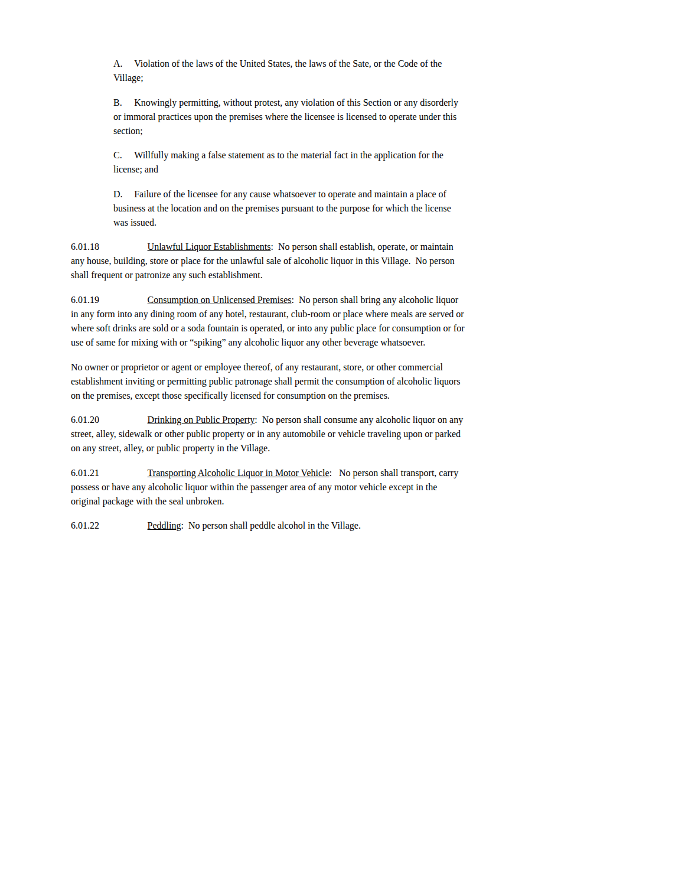A. Violation of the laws of the United States, the laws of the Sate, or the Code of the Village;
B. Knowingly permitting, without protest, any violation of this Section or any disorderly or immoral practices upon the premises where the licensee is licensed to operate under this section;
C. Willfully making a false statement as to the material fact in the application for the license; and
D. Failure of the licensee for any cause whatsoever to operate and maintain a place of business at the location and on the premises pursuant to the purpose for which the license was issued.
6.01.18 Unlawful Liquor Establishments: No person shall establish, operate, or maintain any house, building, store or place for the unlawful sale of alcoholic liquor in this Village. No person shall frequent or patronize any such establishment.
6.01.19 Consumption on Unlicensed Premises: No person shall bring any alcoholic liquor in any form into any dining room of any hotel, restaurant, club-room or place where meals are served or where soft drinks are sold or a soda fountain is operated, or into any public place for consumption or for use of same for mixing with or “spiking” any alcoholic liquor any other beverage whatsoever.
No owner or proprietor or agent or employee thereof, of any restaurant, store, or other commercial establishment inviting or permitting public patronage shall permit the consumption of alcoholic liquors on the premises, except those specifically licensed for consumption on the premises.
6.01.20 Drinking on Public Property: No person shall consume any alcoholic liquor on any street, alley, sidewalk or other public property or in any automobile or vehicle traveling upon or parked on any street, alley, or public property in the Village.
6.01.21 Transporting Alcoholic Liquor in Motor Vehicle: No person shall transport, carry possess or have any alcoholic liquor within the passenger area of any motor vehicle except in the original package with the seal unbroken.
6.01.22 Peddling: No person shall peddle alcohol in the Village.